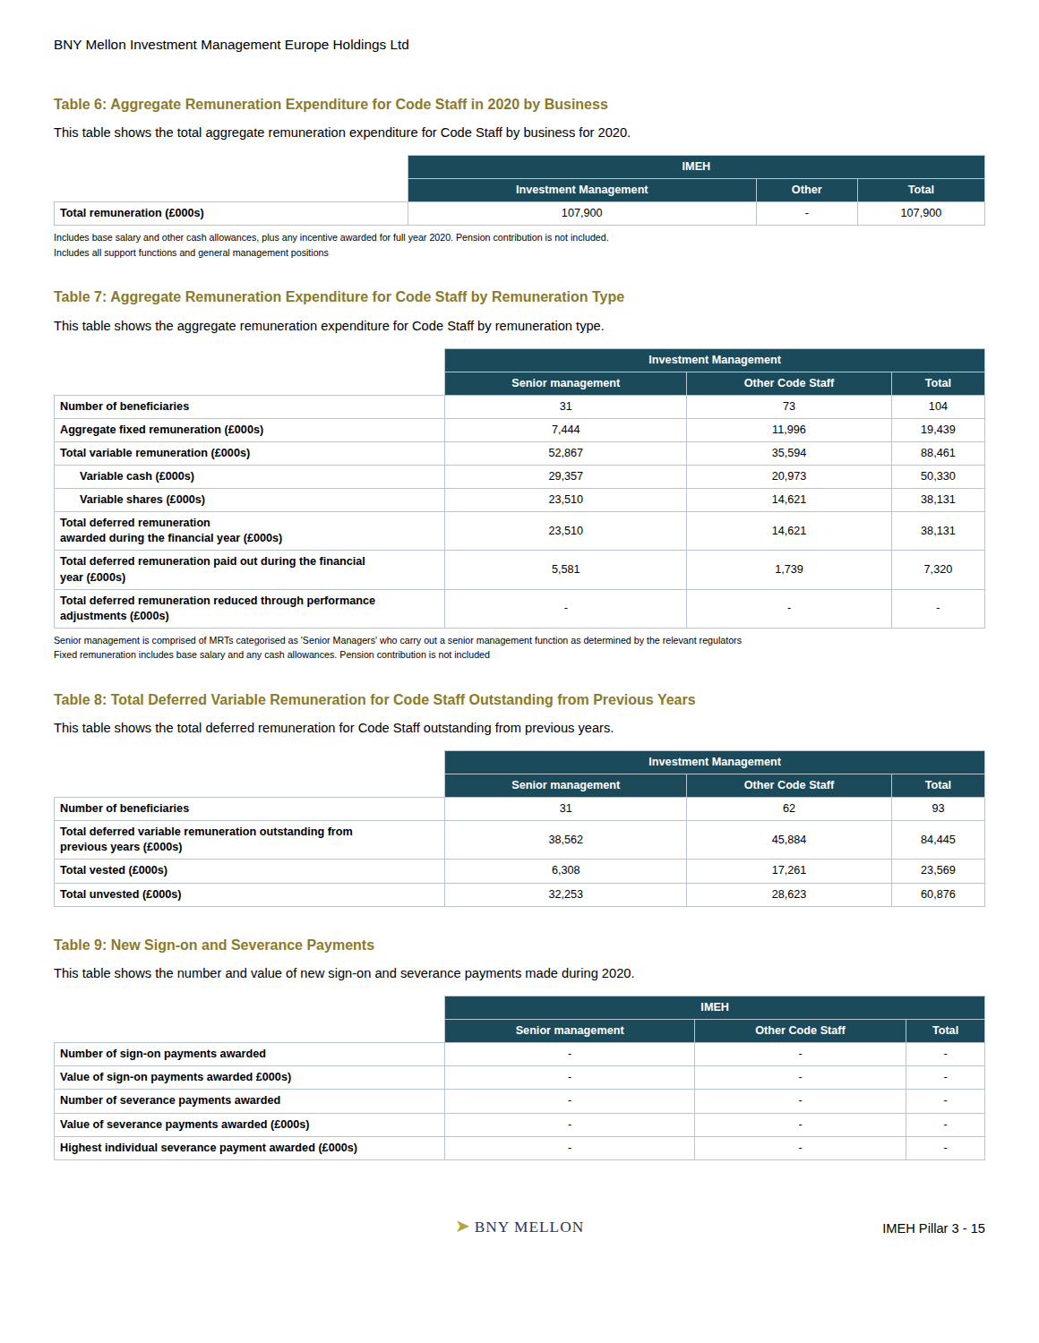BNY Mellon Investment Management Europe Holdings Ltd
Table 6: Aggregate Remuneration Expenditure for Code Staff in 2020 by Business
This table shows the total aggregate remuneration expenditure for Code Staff by business for 2020.
| | IMEH |
| --- | --- |
| Investment Management | Other | Total |
| Total remuneration (£000s) | 107,900 | - | 107,900 |
Includes base salary and other cash allowances, plus any incentive awarded for full year 2020. Pension contribution is not included.
Includes all support functions and general management positions
Table 7: Aggregate Remuneration Expenditure for Code Staff by Remuneration Type
This table shows the aggregate remuneration expenditure for Code Staff by remuneration type.
| | Investment Management |
| --- | --- |
| Senior management | Other Code Staff | Total |
| Number of beneficiaries | 31 | 73 | 104 |
| Aggregate fixed remuneration (£000s) | 7,444 | 11,996 | 19,439 |
| Total variable remuneration (£000s) | 52,867 | 35,594 | 88,461 |
| Variable cash (£000s) | 29,357 | 20,973 | 50,330 |
| Variable shares (£000s) | 23,510 | 14,621 | 38,131 |
| Total deferred remuneration awarded during the financial year (£000s) | 23,510 | 14,621 | 38,131 |
| Total deferred remuneration paid out during the financial year (£000s) | 5,581 | 1,739 | 7,320 |
| Total deferred remuneration reduced through performance adjustments (£000s) | - | - | - |
Senior management is comprised of MRTs categorised as 'Senior Managers' who carry out a senior management function as determined by the relevant regulators
Fixed remuneration includes base salary and any cash allowances. Pension contribution is not included
Table 8: Total Deferred Variable Remuneration for Code Staff Outstanding from Previous Years
This table shows the total deferred remuneration for Code Staff outstanding from previous years.
| | Investment Management |
| --- | --- |
| Senior management | Other Code Staff | Total |
| Number of beneficiaries | 31 | 62 | 93 |
| Total deferred variable remuneration outstanding from previous years (£000s) | 38,562 | 45,884 | 84,445 |
| Total vested (£000s) | 6,308 | 17,261 | 23,569 |
| Total unvested (£000s) | 32,253 | 28,623 | 60,876 |
Table 9: New Sign-on and Severance Payments
This table shows the number and value of new sign-on and severance payments made during 2020.
| | IMEH |
| --- | --- |
| Senior management | Other Code Staff | Total |
| Number of sign-on payments awarded | - | - | - |
| Value of sign-on payments awarded £000s) | - | - | - |
| Number of severance payments awarded | - | - | - |
| Value of severance payments awarded (£000s) | - | - | - |
| Highest individual severance payment awarded (£000s) | - | - | - |
➤BNY MELLON
IMEH Pillar 3 - 15